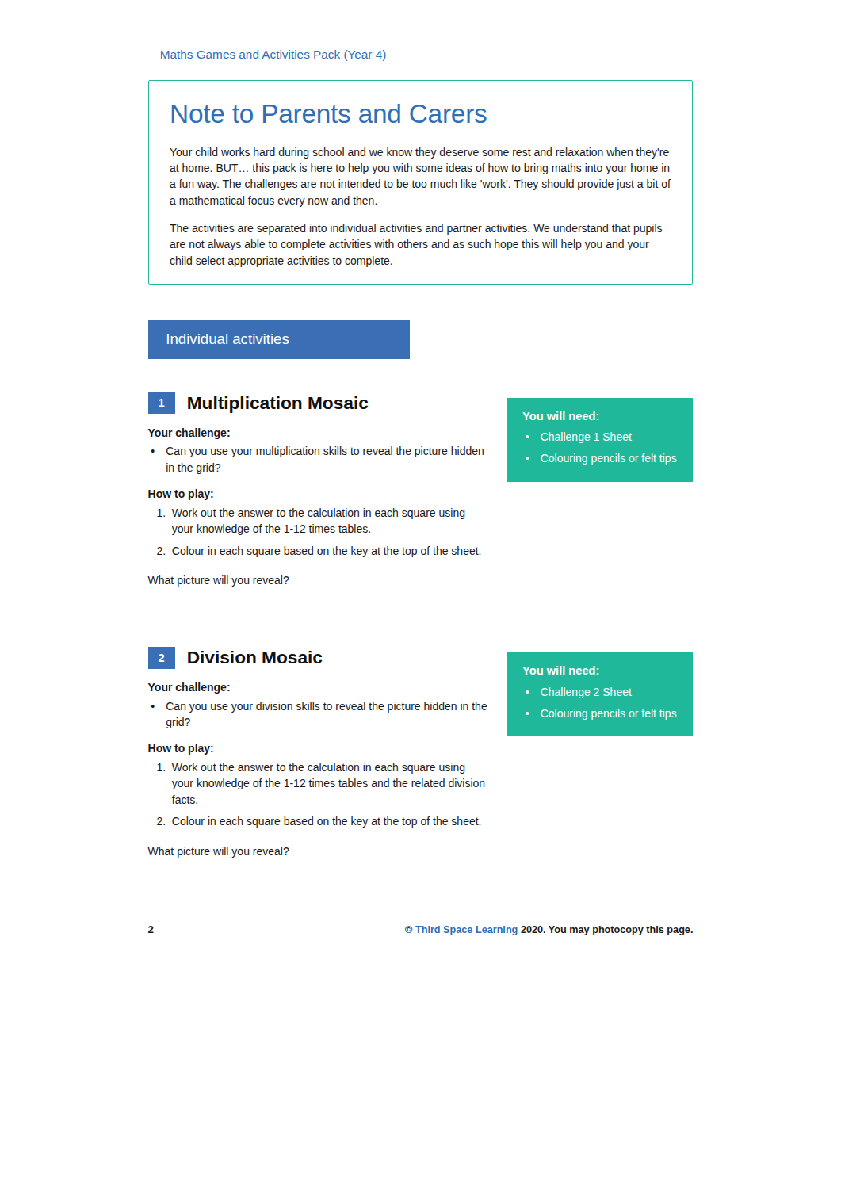Maths Games and Activities Pack (Year 4)
Note to Parents and Carers
Your child works hard during school and we know they deserve some rest and relaxation when they're at home. BUT… this pack is here to help you with some ideas of how to bring maths into your home in a fun way. The challenges are not intended to be too much like 'work'. They should provide just a bit of a mathematical focus every now and then.
The activities are separated into individual activities and partner activities. We understand that pupils are not always able to complete activities with others and as such hope this will help you and your child select appropriate activities to complete.
Individual activities
1
Multiplication Mosaic
Your challenge:
Can you use your multiplication skills to reveal the picture hidden in the grid?
How to play:
Work out the answer to the calculation in each square using your knowledge of the 1-12 times tables.
Colour in each square based on the key at the top of the sheet.
What picture will you reveal?
You will need:
Challenge 1 Sheet
Colouring pencils or felt tips
2
Division Mosaic
Your challenge:
Can you use your division skills to reveal the picture hidden in the grid?
How to play:
Work out the answer to the calculation in each square using your knowledge of the 1-12 times tables and the related division facts.
Colour in each square based on the key at the top of the sheet.
What picture will you reveal?
You will need:
Challenge 2 Sheet
Colouring pencils or felt tips
2
© Third Space Learning 2020. You may photocopy this page.